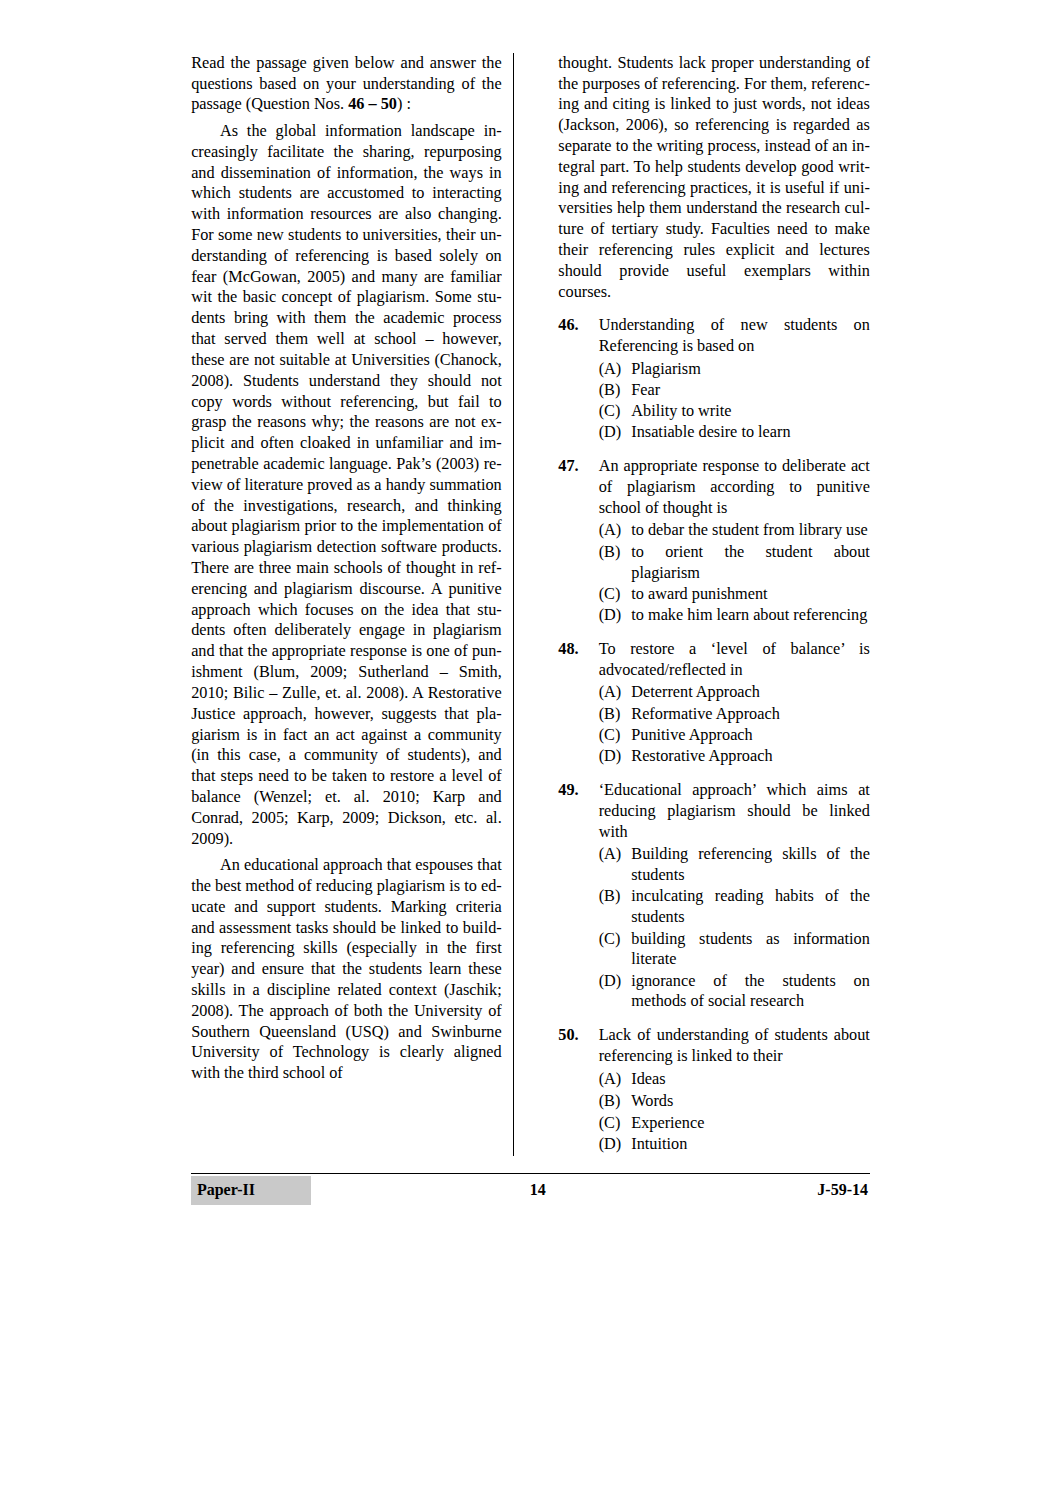Read the passage given below and answer the questions based on your understanding of the passage (Question Nos. 46 – 50) :
As the global information landscape increasingly facilitate the sharing, repurposing and dissemination of information, the ways in which students are accustomed to interacting with information resources are also changing. For some new students to universities, their understanding of referencing is based solely on fear (McGowan, 2005) and many are familiar wit the basic concept of plagiarism. Some students bring with them the academic process that served them well at school – however, these are not suitable at Universities (Chanock, 2008). Students understand they should not copy words without referencing, but fail to grasp the reasons why; the reasons are not explicit and often cloaked in unfamiliar and impenetrable academic language. Pak’s (2003) review of literature proved as a handy summation of the investigations, research, and thinking about plagiarism prior to the implementation of various plagiarism detection software products. There are three main schools of thought in referencing and plagiarism discourse. A punitive approach which focuses on the idea that students often deliberately engage in plagiarism and that the appropriate response is one of punishment (Blum, 2009; Sutherland – Smith, 2010; Bilic – Zulle, et. al. 2008). A Restorative Justice approach, however, suggests that plagiarism is in fact an act against a community (in this case, a community of students), and that steps need to be taken to restore a level of balance (Wenzel; et. al. 2010; Karp and Conrad, 2005; Karp, 2009; Dickson, etc. al. 2009).
An educational approach that espouses that the best method of reducing plagiarism is to educate and support students. Marking criteria and assessment tasks should be linked to building referencing skills (especially in the first year) and ensure that the students learn these skills in a discipline related context (Jaschik; 2008). The approach of both the University of Southern Queensland (USQ) and Swinburne University of Technology is clearly aligned with the third school of
thought. Students lack proper understanding of the purposes of referencing. For them, referencing and citing is linked to just words, not ideas (Jackson, 2006), so referencing is regarded as separate to the writing process, instead of an integral part. To help students develop good writing and referencing practices, it is useful if universities help them understand the research culture of tertiary study. Faculties need to make their referencing rules explicit and lectures should provide useful exemplars within courses.
46.
Understanding of new students on Referencing is based on
(A) Plagiarism
(B) Fear
(C) Ability to write
(D) Insatiable desire to learn
47.
An appropriate response to deliberate act of plagiarism according to punitive school of thought is
(A) to debar the student from library use
(B) to orient the student about plagiarism
(C) to award punishment
(D) to make him learn about referencing
48.
To restore a ‘level of balance’ is advocated/reflected in
(A) Deterrent Approach
(B) Reformative Approach
(C) Punitive Approach
(D) Restorative Approach
49.
‘Educational approach’ which aims at reducing plagiarism should be linked with
(A) Building referencing skills of the students
(B) inculcating reading habits of the students
(C) building students as information literate
(D) ignorance of the students on methods of social research
50.
Lack of understanding of students about referencing is linked to their
(A) Ideas
(B) Words
(C) Experience
(D) Intuition
Paper-II
14
J-59-14